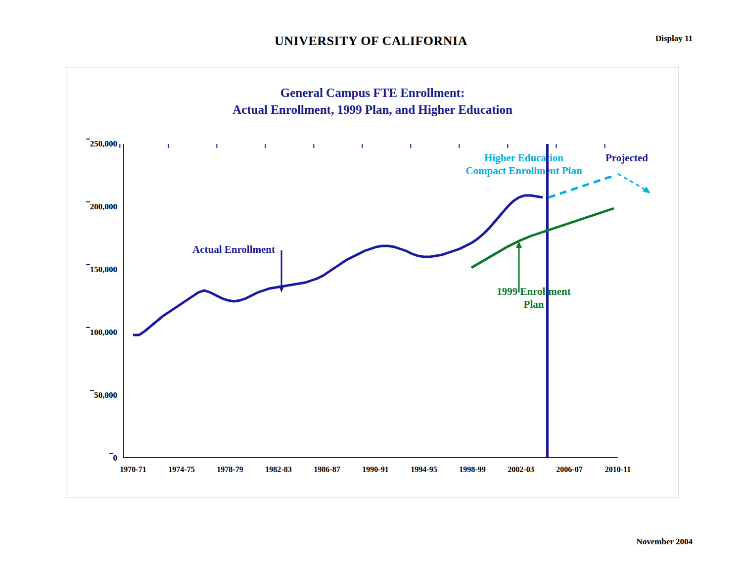UNIVERSITY OF CALIFORNIA
Display 11
General Campus FTE Enrollment:
Actual Enrollment, 1999 Plan, and Higher Education
Actual Enrollment
Higher Education
Compact Enrollment Plan
Projected
1999 Enrollment
Plan
250,000
200,000
150,000
100,000
50,000
0
1970-71
1974-75
1978-79
1982-83
1986-87
1990-91
1994-95
1998-99
2002-03
2006-07
2010-11
November 2004